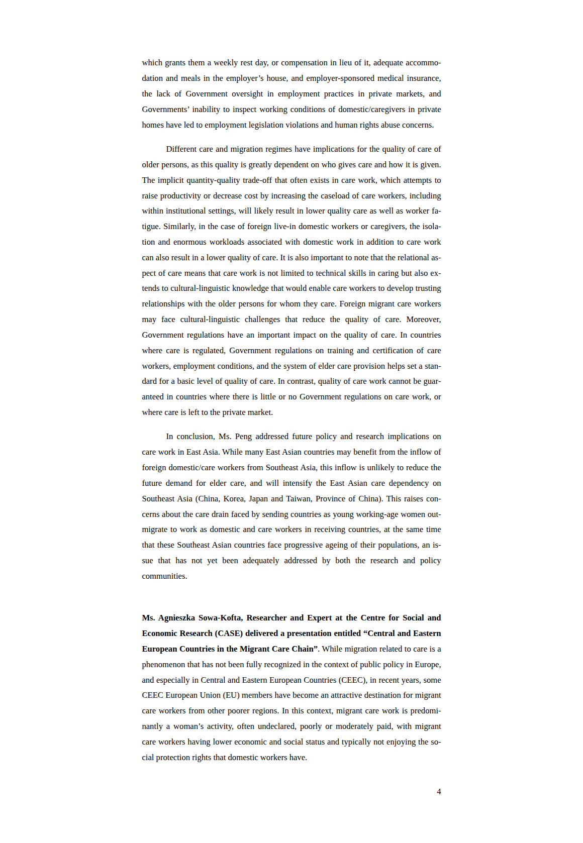which grants them a weekly rest day, or compensation in lieu of it, adequate accommodation and meals in the employer’s house, and employer-sponsored medical insurance, the lack of Government oversight in employment practices in private markets, and Governments’ inability to inspect working conditions of domestic/caregivers in private homes have led to employment legislation violations and human rights abuse concerns.
Different care and migration regimes have implications for the quality of care of older persons, as this quality is greatly dependent on who gives care and how it is given. The implicit quantity-quality trade-off that often exists in care work, which attempts to raise productivity or decrease cost by increasing the caseload of care workers, including within institutional settings, will likely result in lower quality care as well as worker fatigue. Similarly, in the case of foreign live-in domestic workers or caregivers, the isolation and enormous workloads associated with domestic work in addition to care work can also result in a lower quality of care. It is also important to note that the relational aspect of care means that care work is not limited to technical skills in caring but also extends to cultural-linguistic knowledge that would enable care workers to develop trusting relationships with the older persons for whom they care. Foreign migrant care workers may face cultural-linguistic challenges that reduce the quality of care. Moreover, Government regulations have an important impact on the quality of care. In countries where care is regulated, Government regulations on training and certification of care workers, employment conditions, and the system of elder care provision helps set a standard for a basic level of quality of care. In contrast, quality of care work cannot be guaranteed in countries where there is little or no Government regulations on care work, or where care is left to the private market.
In conclusion, Ms. Peng addressed future policy and research implications on care work in East Asia. While many East Asian countries may benefit from the inflow of foreign domestic/care workers from Southeast Asia, this inflow is unlikely to reduce the future demand for elder care, and will intensify the East Asian care dependency on Southeast Asia (China, Korea, Japan and Taiwan, Province of China). This raises concerns about the care drain faced by sending countries as young working-age women out-migrate to work as domestic and care workers in receiving countries, at the same time that these Southeast Asian countries face progressive ageing of their populations, an issue that has not yet been adequately addressed by both the research and policy communities.
Ms. Agnieszka Sowa-Kofta, Researcher and Expert at the Centre for Social and Economic Research (CASE) delivered a presentation entitled “Central and Eastern European Countries in the Migrant Care Chain”. While migration related to care is a phenomenon that has not been fully recognized in the context of public policy in Europe, and especially in Central and Eastern European Countries (CEEC), in recent years, some CEEC European Union (EU) members have become an attractive destination for migrant care workers from other poorer regions. In this context, migrant care work is predominantly a woman’s activity, often undeclared, poorly or moderately paid, with migrant care workers having lower economic and social status and typically not enjoying the social protection rights that domestic workers have.
4